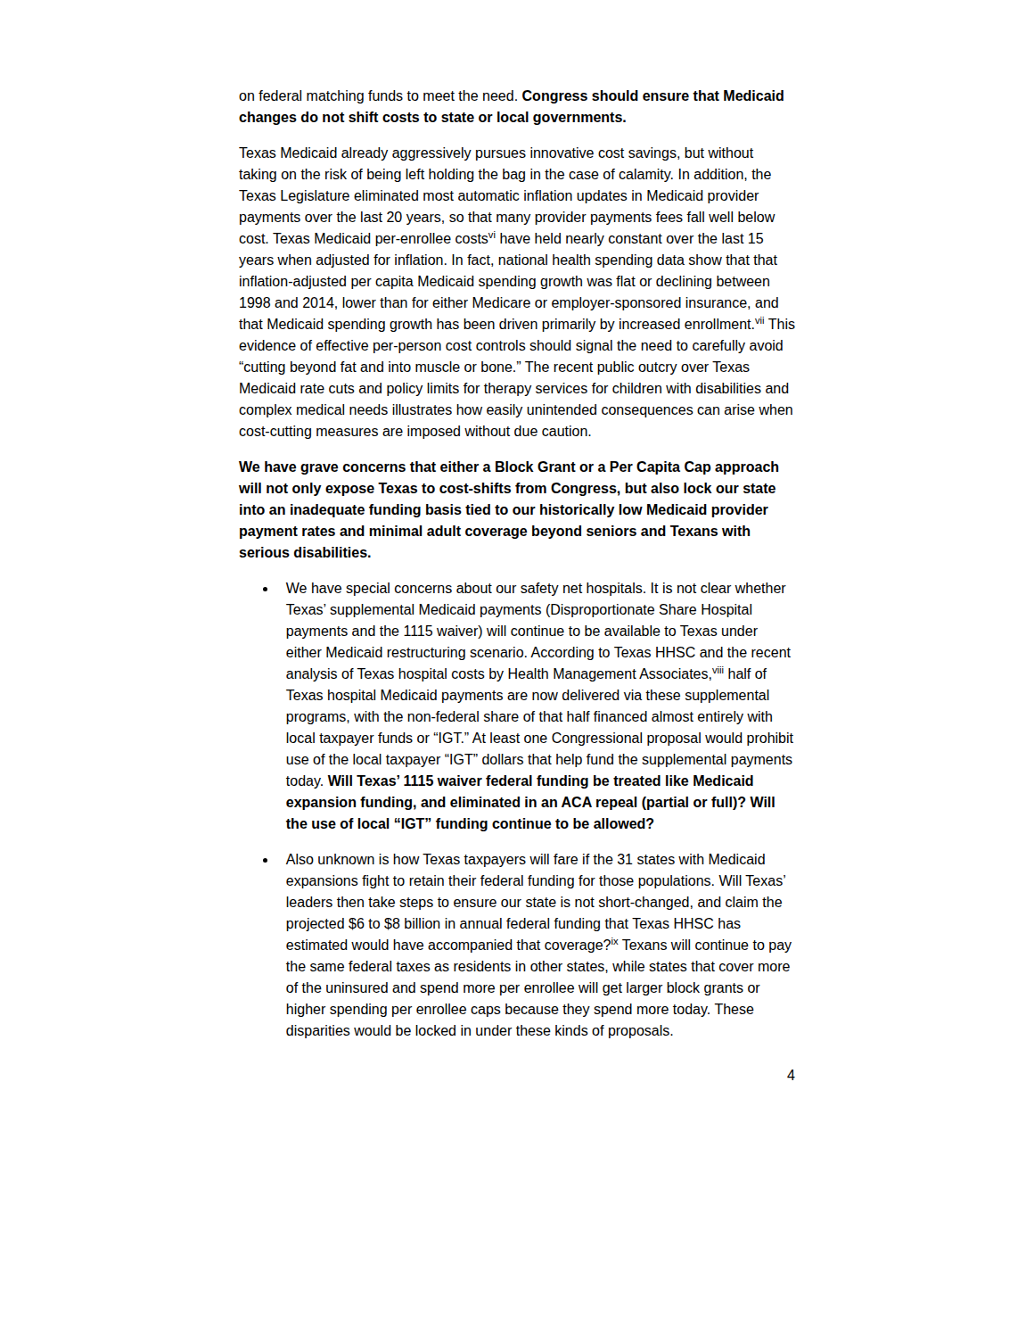on federal matching funds to meet the need. Congress should ensure that Medicaid changes do not shift costs to state or local governments.
Texas Medicaid already aggressively pursues innovative cost savings, but without taking on the risk of being left holding the bag in the case of calamity. In addition, the Texas Legislature eliminated most automatic inflation updates in Medicaid provider payments over the last 20 years, so that many provider payments fees fall well below cost. Texas Medicaid per-enrollee costsvi have held nearly constant over the last 15 years when adjusted for inflation. In fact, national health spending data show that that inflation-adjusted per capita Medicaid spending growth was flat or declining between 1998 and 2014, lower than for either Medicare or employer-sponsored insurance, and that Medicaid spending growth has been driven primarily by increased enrollment.vii This evidence of effective per-person cost controls should signal the need to carefully avoid “cutting beyond fat and into muscle or bone.” The recent public outcry over Texas Medicaid rate cuts and policy limits for therapy services for children with disabilities and complex medical needs illustrates how easily unintended consequences can arise when cost-cutting measures are imposed without due caution.
We have grave concerns that either a Block Grant or a Per Capita Cap approach will not only expose Texas to cost-shifts from Congress, but also lock our state into an inadequate funding basis tied to our historically low Medicaid provider payment rates and minimal adult coverage beyond seniors and Texans with serious disabilities.
We have special concerns about our safety net hospitals. It is not clear whether Texas’ supplemental Medicaid payments (Disproportionate Share Hospital payments and the 1115 waiver) will continue to be available to Texas under either Medicaid restructuring scenario. According to Texas HHSC and the recent analysis of Texas hospital costs by Health Management Associates,viii half of Texas hospital Medicaid payments are now delivered via these supplemental programs, with the non-federal share of that half financed almost entirely with local taxpayer funds or “IGT.” At least one Congressional proposal would prohibit use of the local taxpayer “IGT” dollars that help fund the supplemental payments today. Will Texas’ 1115 waiver federal funding be treated like Medicaid expansion funding, and eliminated in an ACA repeal (partial or full)? Will the use of local “IGT” funding continue to be allowed?
Also unknown is how Texas taxpayers will fare if the 31 states with Medicaid expansions fight to retain their federal funding for those populations. Will Texas’ leaders then take steps to ensure our state is not short-changed, and claim the projected $6 to $8 billion in annual federal funding that Texas HHSC has estimated would have accompanied that coverage?ix Texans will continue to pay the same federal taxes as residents in other states, while states that cover more of the uninsured and spend more per enrollee will get larger block grants or higher spending per enrollee caps because they spend more today. These disparities would be locked in under these kinds of proposals.
4